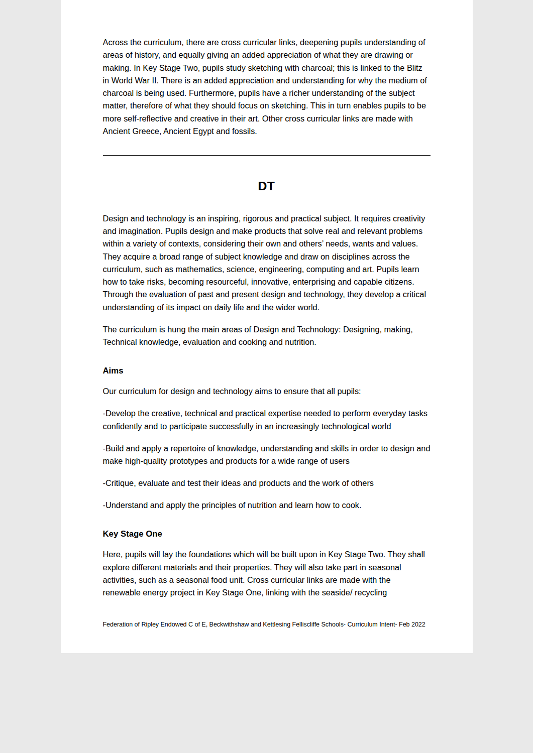Across the curriculum, there are cross curricular links, deepening pupils understanding of areas of history, and equally giving an added appreciation of what they are drawing or making. In Key Stage Two, pupils study sketching with charcoal; this is linked to the Blitz in World War II. There is an added appreciation and understanding for why the medium of charcoal is being used. Furthermore, pupils have a richer understanding of the subject matter, therefore of what they should focus on sketching. This in turn enables pupils to be more self-reflective and creative in their art. Other cross curricular links are made with Ancient Greece, Ancient Egypt and fossils.
DT
Design and technology is an inspiring, rigorous and practical subject. It requires creativity and imagination. Pupils design and make products that solve real and relevant problems within a variety of contexts, considering their own and others’ needs, wants and values. They acquire a broad range of subject knowledge and draw on disciplines across the curriculum, such as mathematics, science, engineering, computing and art. Pupils learn how to take risks, becoming resourceful, innovative, enterprising and capable citizens. Through the evaluation of past and present design and technology, they develop a critical understanding of its impact on daily life and the wider world.
The curriculum is hung the main areas of Design and Technology: Designing, making, Technical knowledge, evaluation and cooking and nutrition.
Aims
Our curriculum for design and technology aims to ensure that all pupils:
-Develop the creative, technical and practical expertise needed to perform everyday tasks confidently and to participate successfully in an increasingly technological world
-Build and apply a repertoire of knowledge, understanding and skills in order to design and make high-quality prototypes and products for a wide range of users
-Critique, evaluate and test their ideas and products and the work of others
-Understand and apply the principles of nutrition and learn how to cook.
Key Stage One
Here, pupils will lay the foundations which will be built upon in Key Stage Two. They shall explore different materials and their properties. They will also take part in seasonal activities, such as a seasonal food unit. Cross curricular links are made with the renewable energy project in Key Stage One, linking with the seaside/ recycling
Federation of Ripley Endowed C of E, Beckwithshaw and Kettlesing Felliscliffe Schools- Curriculum Intent- Feb 2022